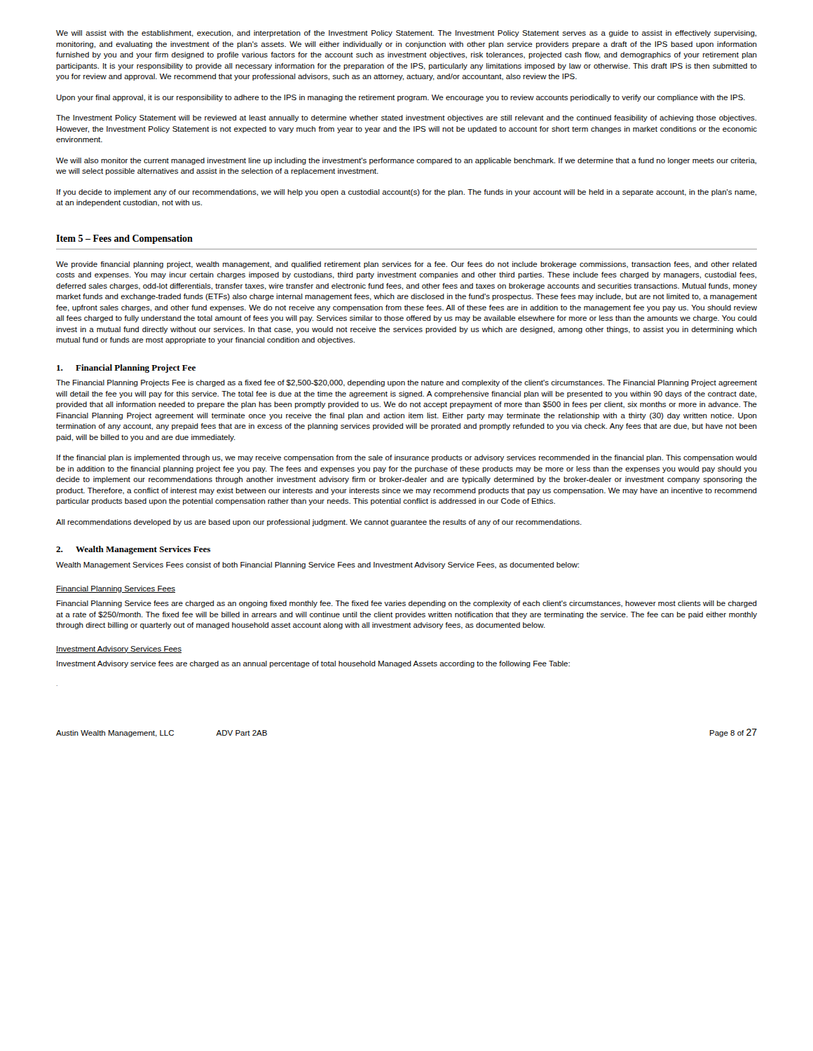We will assist with the establishment, execution, and interpretation of the Investment Policy Statement. The Investment Policy Statement serves as a guide to assist in effectively supervising, monitoring, and evaluating the investment of the plan's assets. We will either individually or in conjunction with other plan service providers prepare a draft of the IPS based upon information furnished by you and your firm designed to profile various factors for the account such as investment objectives, risk tolerances, projected cash flow, and demographics of your retirement plan participants. It is your responsibility to provide all necessary information for the preparation of the IPS, particularly any limitations imposed by law or otherwise. This draft IPS is then submitted to you for review and approval. We recommend that your professional advisors, such as an attorney, actuary, and/or accountant, also review the IPS.
Upon your final approval, it is our responsibility to adhere to the IPS in managing the retirement program. We encourage you to review accounts periodically to verify our compliance with the IPS.
The Investment Policy Statement will be reviewed at least annually to determine whether stated investment objectives are still relevant and the continued feasibility of achieving those objectives. However, the Investment Policy Statement is not expected to vary much from year to year and the IPS will not be updated to account for short term changes in market conditions or the economic environment.
We will also monitor the current managed investment line up including the investment's performance compared to an applicable benchmark. If we determine that a fund no longer meets our criteria, we will select possible alternatives and assist in the selection of a replacement investment.
If you decide to implement any of our recommendations, we will help you open a custodial account(s) for the plan. The funds in your account will be held in a separate account, in the plan's name, at an independent custodian, not with us.
Item 5 – Fees and Compensation
We provide financial planning project, wealth management, and qualified retirement plan services for a fee. Our fees do not include brokerage commissions, transaction fees, and other related costs and expenses. You may incur certain charges imposed by custodians, third party investment companies and other third parties. These include fees charged by managers, custodial fees, deferred sales charges, odd-lot differentials, transfer taxes, wire transfer and electronic fund fees, and other fees and taxes on brokerage accounts and securities transactions. Mutual funds, money market funds and exchange-traded funds (ETFs) also charge internal management fees, which are disclosed in the fund's prospectus. These fees may include, but are not limited to, a management fee, upfront sales charges, and other fund expenses. We do not receive any compensation from these fees. All of these fees are in addition to the management fee you pay us. You should review all fees charged to fully understand the total amount of fees you will pay. Services similar to those offered by us may be available elsewhere for more or less than the amounts we charge. You could invest in a mutual fund directly without our services. In that case, you would not receive the services provided by us which are designed, among other things, to assist you in determining which mutual fund or funds are most appropriate to your financial condition and objectives.
1. Financial Planning Project Fee
The Financial Planning Projects Fee is charged as a fixed fee of $2,500-$20,000, depending upon the nature and complexity of the client's circumstances. The Financial Planning Project agreement will detail the fee you will pay for this service. The total fee is due at the time the agreement is signed. A comprehensive financial plan will be presented to you within 90 days of the contract date, provided that all information needed to prepare the plan has been promptly provided to us. We do not accept prepayment of more than $500 in fees per client, six months or more in advance. The Financial Planning Project agreement will terminate once you receive the final plan and action item list. Either party may terminate the relationship with a thirty (30) day written notice. Upon termination of any account, any prepaid fees that are in excess of the planning services provided will be prorated and promptly refunded to you via check. Any fees that are due, but have not been paid, will be billed to you and are due immediately.
If the financial plan is implemented through us, we may receive compensation from the sale of insurance products or advisory services recommended in the financial plan. This compensation would be in addition to the financial planning project fee you pay. The fees and expenses you pay for the purchase of these products may be more or less than the expenses you would pay should you decide to implement our recommendations through another investment advisory firm or broker-dealer and are typically determined by the broker-dealer or investment company sponsoring the product. Therefore, a conflict of interest may exist between our interests and your interests since we may recommend products that pay us compensation. We may have an incentive to recommend particular products based upon the potential compensation rather than your needs. This potential conflict is addressed in our Code of Ethics.
All recommendations developed by us are based upon our professional judgment. We cannot guarantee the results of any of our recommendations.
2. Wealth Management Services Fees
Wealth Management Services Fees consist of both Financial Planning Service Fees and Investment Advisory Service Fees, as documented below:
Financial Planning Services Fees
Financial Planning Service fees are charged as an ongoing fixed monthly fee. The fixed fee varies depending on the complexity of each client's circumstances, however most clients will be charged at a rate of $250/month. The fixed fee will be billed in arrears and will continue until the client provides written notification that they are terminating the service. The fee can be paid either monthly through direct billing or quarterly out of managed household asset account along with all investment advisory fees, as documented below.
Investment Advisory Services Fees
Investment Advisory service fees are charged as an annual percentage of total household Managed Assets according to the following Fee Table:
.
Austin Wealth Management, LLC ADV Part 2AB
Page 8 of 27